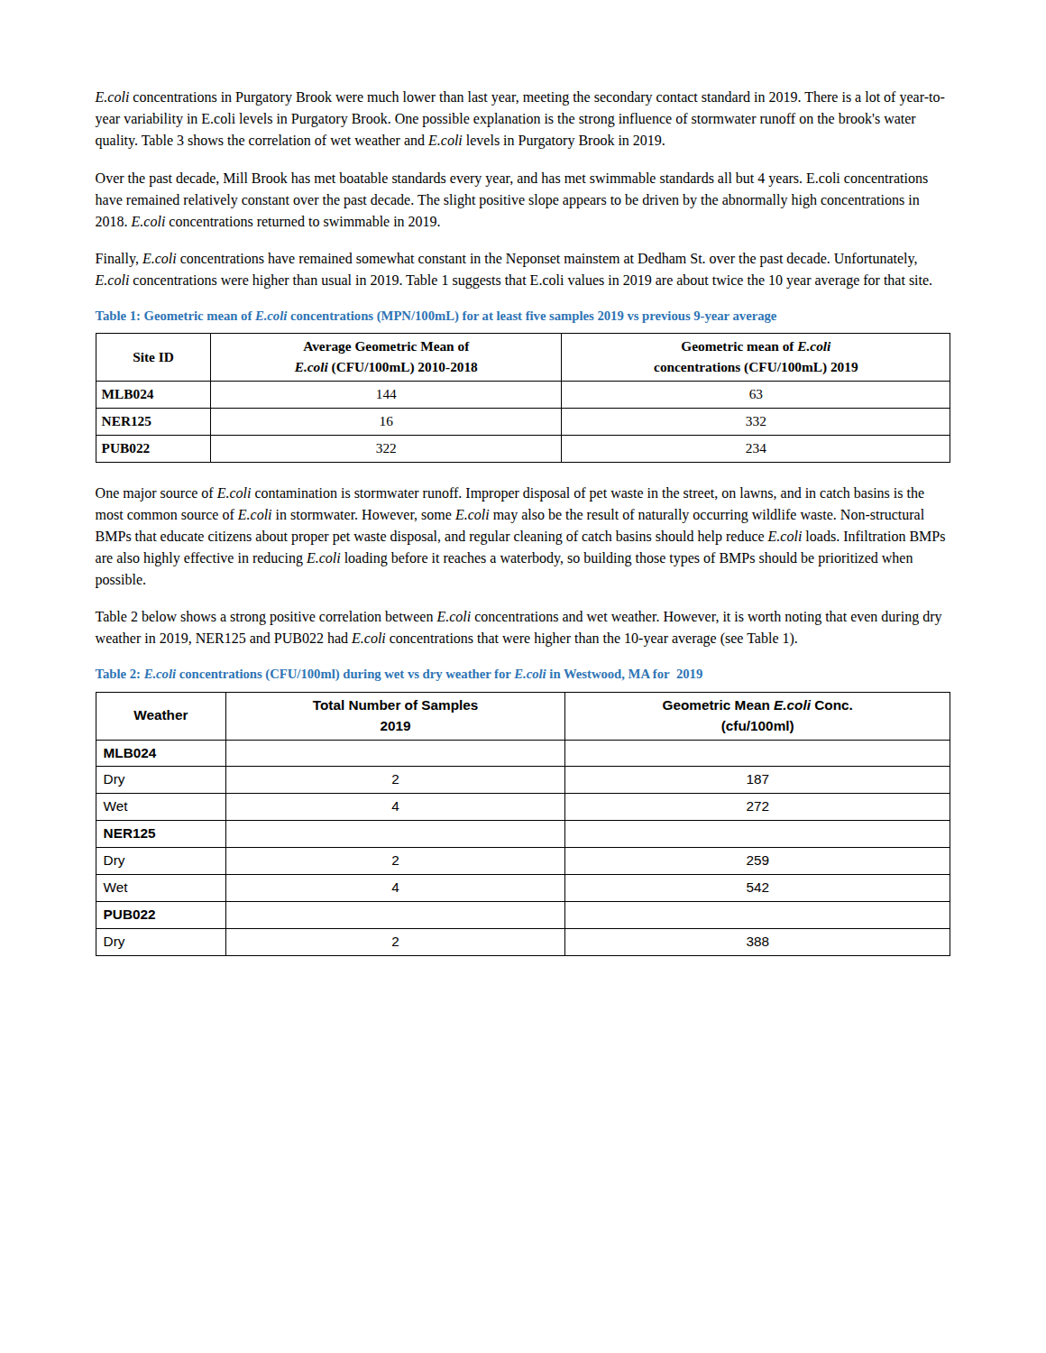E.coli concentrations in Purgatory Brook were much lower than last year, meeting the secondary contact standard in 2019. There is a lot of year-to-year variability in E.coli levels in Purgatory Brook. One possible explanation is the strong influence of stormwater runoff on the brook's water quality. Table 3 shows the correlation of wet weather and E.coli levels in Purgatory Brook in 2019.
Over the past decade, Mill Brook has met boatable standards every year, and has met swimmable standards all but 4 years. E.coli concentrations have remained relatively constant over the past decade. The slight positive slope appears to be driven by the abnormally high concentrations in 2018. E.coli concentrations returned to swimmable in 2019.
Finally, E.coli concentrations have remained somewhat constant in the Neponset mainstem at Dedham St. over the past decade. Unfortunately, E.coli concentrations were higher than usual in 2019. Table 1 suggests that E.coli values in 2019 are about twice the 10 year average for that site.
Table 1: Geometric mean of E.coli concentrations (MPN/100mL) for at least five samples 2019 vs previous 9-year average
| Site ID | Average Geometric Mean of E.coli (CFU/100mL) 2010-2018 | Geometric mean of E.coli concentrations (CFU/100mL) 2019 |
| --- | --- | --- |
| MLB024 | 144 | 63 |
| NER125 | 16 | 332 |
| PUB022 | 322 | 234 |
One major source of E.coli contamination is stormwater runoff. Improper disposal of pet waste in the street, on lawns, and in catch basins is the most common source of E.coli in stormwater. However, some E.coli may also be the result of naturally occurring wildlife waste. Non-structural BMPs that educate citizens about proper pet waste disposal, and regular cleaning of catch basins should help reduce E.coli loads. Infiltration BMPs are also highly effective in reducing E.coli loading before it reaches a waterbody, so building those types of BMPs should be prioritized when possible.
Table 2 below shows a strong positive correlation between E.coli concentrations and wet weather. However, it is worth noting that even during dry weather in 2019, NER125 and PUB022 had E.coli concentrations that were higher than the 10-year average (see Table 1).
Table 2: E.coli concentrations (CFU/100ml) during wet vs dry weather for E.coli in Westwood, MA for 2019
| Weather | Total Number of Samples 2019 | Geometric Mean E.coli Conc. (cfu/100ml) |
| --- | --- | --- |
| MLB024 | | |
| Dry | 2 | 187 |
| Wet | 4 | 272 |
| NER125 | | |
| Dry | 2 | 259 |
| Wet | 4 | 542 |
| PUB022 | | |
| Dry | 2 | 388 |